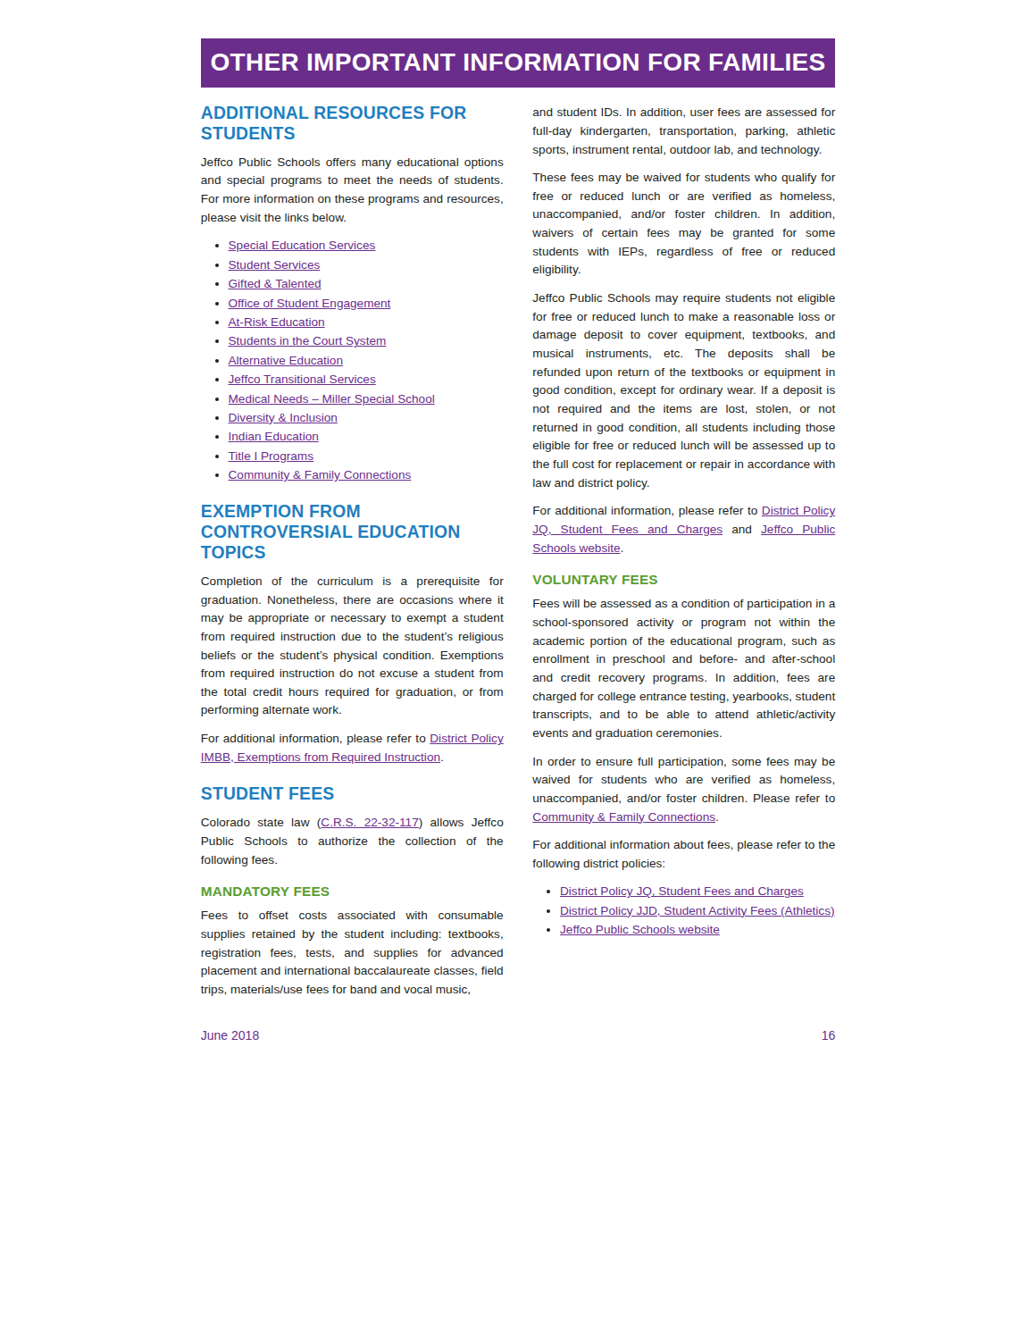OTHER IMPORTANT INFORMATION FOR FAMILIES
Additional Resources for
Students
Jeffco Public Schools offers many educational options and special programs to meet the needs of students. For more information on these programs and resources, please visit the links below.
Special Education Services
Student Services
Gifted & Talented
Office of Student Engagement
At-Risk Education
Students in the Court System
Alternative Education
Jeffco Transitional Services
Medical Needs – Miller Special School
Diversity & Inclusion
Indian Education
Title I Programs
Community & Family Connections
Exemption from Controversial Education Topics
Completion of the curriculum is a prerequisite for graduation. Nonetheless, there are occasions where it may be appropriate or necessary to exempt a student from required instruction due to the student’s religious beliefs or the student’s physical condition. Exemptions from required instruction do not excuse a student from the total credit hours required for graduation, or from performing alternate work.
For additional information, please refer to District Policy IMBB, Exemptions from Required Instruction.
Student Fees
Colorado state law (C.R.S. 22-32-117) allows Jeffco Public Schools to authorize the collection of the following fees.
Mandatory Fees
Fees to offset costs associated with consumable supplies retained by the student including: textbooks, registration fees, tests, and supplies for advanced placement and international baccalaureate classes, field trips, materials/use fees for band and vocal music,
and student IDs. In addition, user fees are assessed for full-day kindergarten, transportation, parking, athletic sports, instrument rental, outdoor lab, and technology.
These fees may be waived for students who qualify for free or reduced lunch or are verified as homeless, unaccompanied, and/or foster children. In addition, waivers of certain fees may be granted for some students with IEPs, regardless of free or reduced eligibility.
Jeffco Public Schools may require students not eligible for free or reduced lunch to make a reasonable loss or damage deposit to cover equipment, textbooks, and musical instruments, etc. The deposits shall be refunded upon return of the textbooks or equipment in good condition, except for ordinary wear. If a deposit is not required and the items are lost, stolen, or not returned in good condition, all students including those eligible for free or reduced lunch will be assessed up to the full cost for replacement or repair in accordance with law and district policy.
For additional information, please refer to District Policy JQ, Student Fees and Charges and Jeffco Public Schools website.
Voluntary Fees
Fees will be assessed as a condition of participation in a school-sponsored activity or program not within the academic portion of the educational program, such as enrollment in preschool and before- and after-school and credit recovery programs. In addition, fees are charged for college entrance testing, yearbooks, student transcripts, and to be able to attend athletic/activity events and graduation ceremonies.
In order to ensure full participation, some fees may be waived for students who are verified as homeless, unaccompanied, and/or foster children. Please refer to Community & Family Connections.
For additional information about fees, please refer to the following district policies:
District Policy JQ, Student Fees and Charges
District Policy JJD, Student Activity Fees (Athletics)
Jeffco Public Schools website
June 2018
16